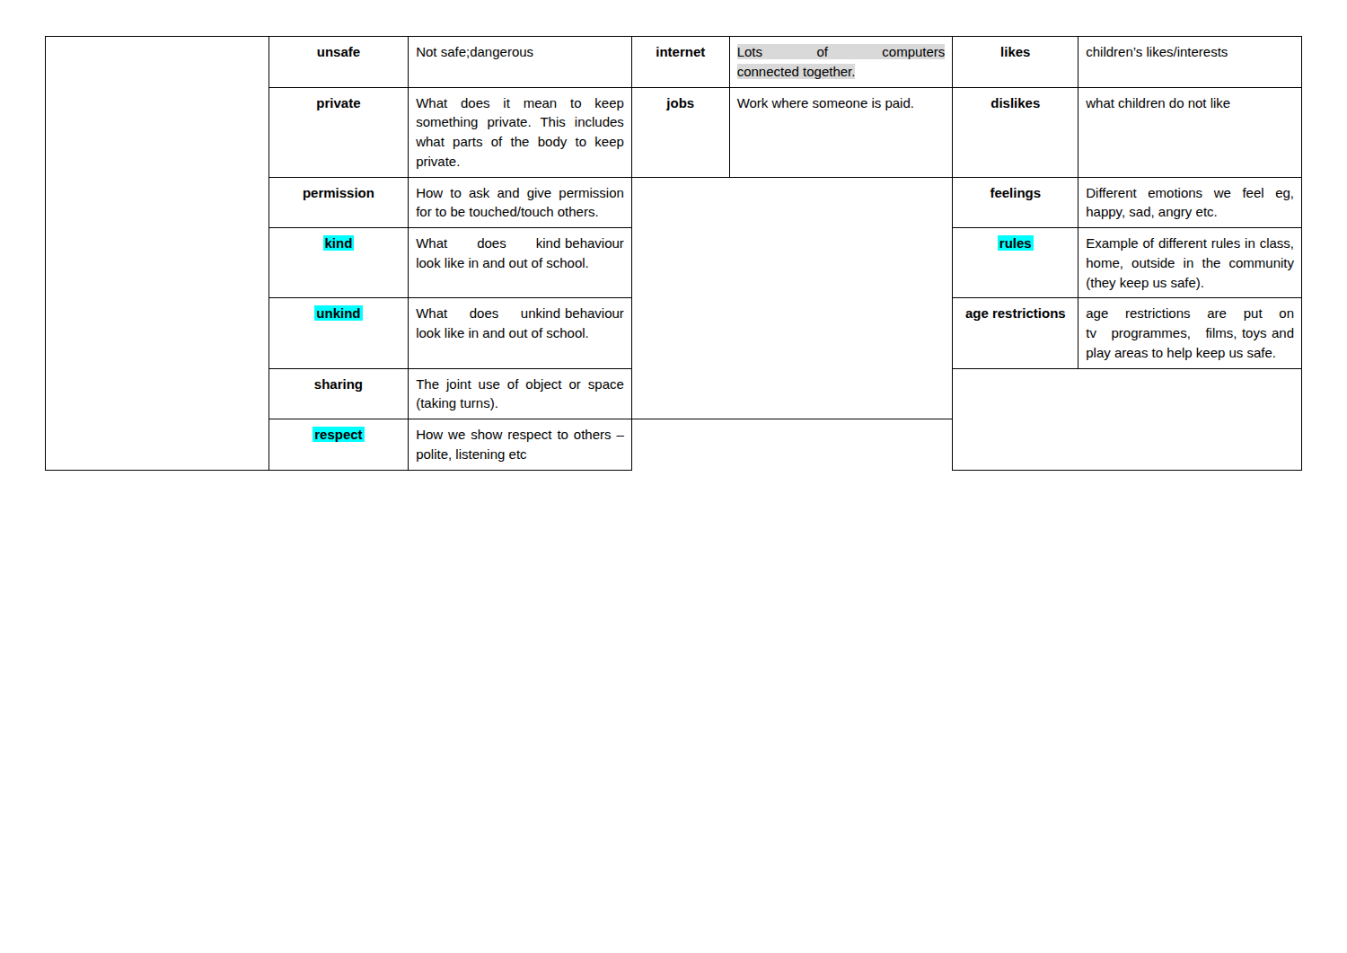| | unsafe | Not safe;dangerous | internet | Lots of computers connected together. | likes | children’s likes/interests |
| private | What does it mean to keep something private. This includes what parts of the body to keep private. | jobs | Work where someone is paid. | dislikes | what children do not like |
| permission | How to ask and give permission for to be touched/touch others. | | feelings | Different emotions we feel eg, happy, sad, angry etc. |
| kind | What does kind behaviour look like in and out of school. | rules | Example of different rules in class, home, outside in the community (they keep us safe). |
| unkind | What does unkind behaviour look like in and out of school. | age restrictions | age restrictions are put on tv programmes, films, toys and play areas to help keep us safe. |
| sharing | The joint use of object or space (taking turns). | |
| respect | How we show respect to others – polite, listening etc |